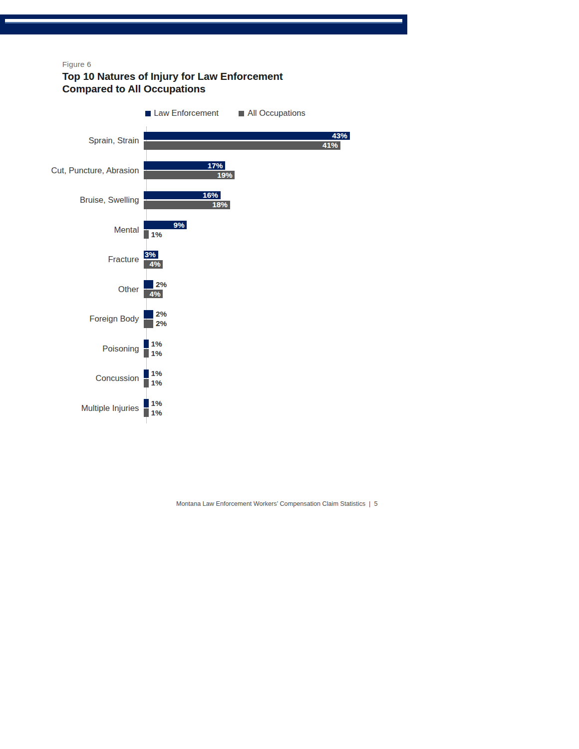Figure 6
Top 10 Natures of Injury for Law Enforcement
Compared to All Occupations
Law Enforcement
All Occupations
Sprain, Strain
43%
41%
Cut, Puncture, Abrasion
17%
19%
Bruise, Swelling
16%
18%
Mental
9%
1%
Fracture
3%
4%
Other
2%
4%
Foreign Body
2%
2%
Poisoning
1%
1%
Concussion
1%
1%
Multiple Injuries
1%
1%
Montana Law Enforcement Workers’ Compensation Claim Statistics | 5